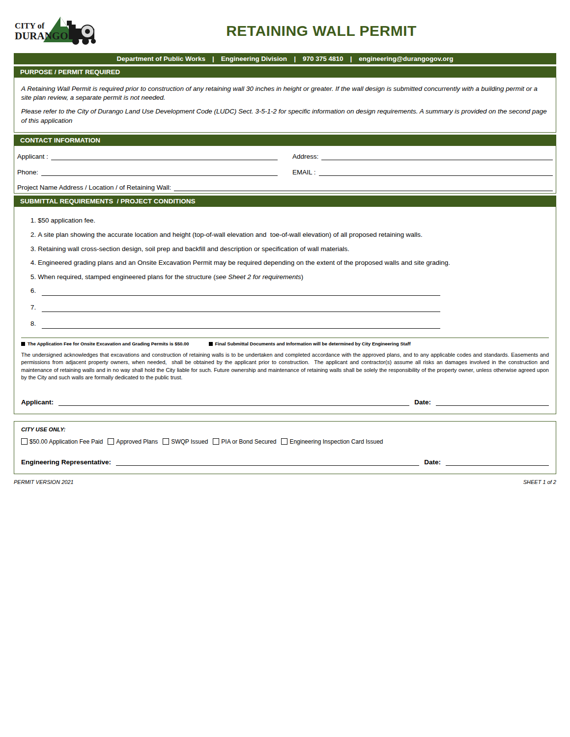CITY of DURANGO
RETAINING WALL PERMIT
Department of Public Works|Engineering Division|970 375 4810|engineering@durangogov.org
PURPOSE / PERMIT REQUIRED
A Retaining Wall Permit is required prior to construction of any retaining wall 30 inches in height or greater. If the wall design is submitted concurrently with a building permit or a site plan review, a separate permit is not needed.
Please refer to the City of Durango Land Use Development Code (LUDC) Sect. 3-5-1-2 for specific information on design requirements. A summary is provided on the second page of this application
CONTACT INFORMATION
Applicant :
Address:
Phone:
EMAIL :
Project Name Address / Location / of Retaining Wall:
SUBMITTAL REQUIREMENTS / PROJECT CONDITIONS
$50 application fee.
A site plan showing the accurate location and height (top-of-wall elevation and toe-of-wall elevation) of all proposed retaining walls.
Retaining wall cross-section design, soil prep and backfill and description or specification of wall materials.
Engineered grading plans and an Onsite Excavation Permit may be required depending on the extent of the proposed walls and site grading.
When required, stamped engineered plans for the structure (see Sheet 2 for requirements)
The Application Fee for Onsite Excavation and Grading Permits is $50.00 Final Submittal Documents and Information will be determined by City Engineering Staff
The undersigned acknowledges that excavations and construction of retaining walls is to be undertaken and completed accordance with the approved plans, and to any applicable codes and standards. Easements and permissions from adjacent property owners, when needed, shall be obtained by the applicant prior to construction. The applicant and contractor(s) assume all risks an damages involved in the construction and maintenance of retaining walls and in no way shall hold the City liable for such. Future ownership and maintenance of retaining walls shall be solely the responsibility of the property owner, unless otherwise agreed upon by the City and such walls are formally dedicated to the public trust.
Applicant: Date:
CITY USE ONLY:
$50.00 Application Fee Paid Approved Plans SWQP Issued PIA or Bond Secured Engineering Inspection Card Issued
Engineering Representative: Date:
PERMIT VERSION 2021 SHEET 1 of 2